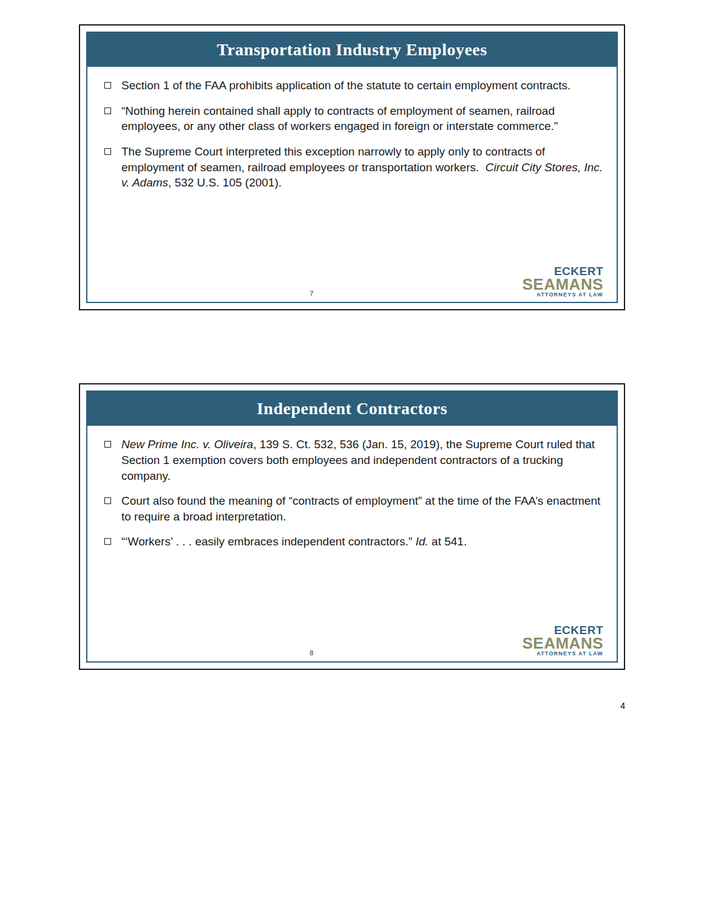Transportation Industry Employees
Section 1 of the FAA prohibits application of the statute to certain employment contracts.
“Nothing herein contained shall apply to contracts of employment of seamen, railroad employees, or any other class of workers engaged in foreign or interstate commerce.”
The Supreme Court interpreted this exception narrowly to apply only to contracts of employment of seamen, railroad employees or transportation workers. Circuit City Stores, Inc. v. Adams, 532 U.S. 105 (2001).
7
ECKERT
SEAMANS
ATTORNEYS AT LAW
Independent Contractors
New Prime Inc. v. Oliveira, 139 S. Ct. 532, 536 (Jan. 15, 2019), the Supreme Court ruled that Section 1 exemption covers both employees and independent contractors of a trucking company.
Court also found the meaning of “contracts of employment” at the time of the FAA’s enactment to require a broad interpretation.
“‘Workers’ . . . easily embraces independent contractors.” Id. at 541.
8
ECKERT
SEAMANS
ATTORNEYS AT LAW
4